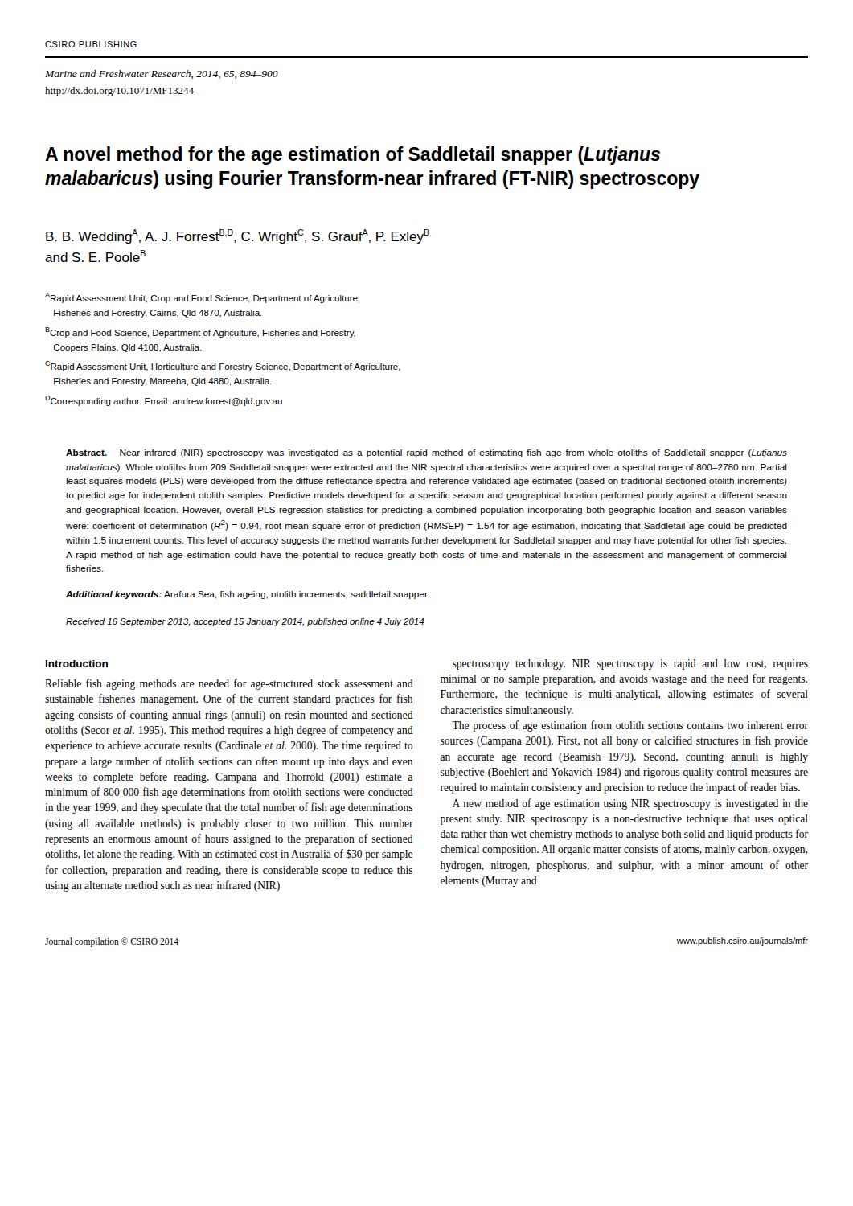CSIRO PUBLISHING
Marine and Freshwater Research, 2014, 65, 894–900
http://dx.doi.org/10.1071/MF13244
A novel method for the age estimation of Saddletail snapper (Lutjanus malabaricus) using Fourier Transform-near infrared (FT-NIR) spectroscopy
B. B. WeddingA, A. J. ForrestB,D, C. WrightC, S. GraufA, P. ExleyB
and S. E. PooleB
ARapid Assessment Unit, Crop and Food Science, Department of Agriculture,
Fisheries and Forestry, Cairns, Qld 4870, Australia.
BCrop and Food Science, Department of Agriculture, Fisheries and Forestry,
Coopers Plains, Qld 4108, Australia.
CRapid Assessment Unit, Horticulture and Forestry Science, Department of Agriculture,
Fisheries and Forestry, Mareeba, Qld 4880, Australia.
DCorresponding author. Email: andrew.forrest@qld.gov.au
Abstract. Near infrared (NIR) spectroscopy was investigated as a potential rapid method of estimating fish age from whole otoliths of Saddletail snapper (Lutjanus malabaricus). Whole otoliths from 209 Saddletail snapper were extracted and the NIR spectral characteristics were acquired over a spectral range of 800–2780 nm. Partial least-squares models (PLS) were developed from the diffuse reflectance spectra and reference-validated age estimates (based on traditional sectioned otolith increments) to predict age for independent otolith samples. Predictive models developed for a specific season and geographical location performed poorly against a different season and geographical location. However, overall PLS regression statistics for predicting a combined population incorporating both geographic location and season variables were: coefficient of determination (R2) = 0.94, root mean square error of prediction (RMSEP) = 1.54 for age estimation, indicating that Saddletail age could be predicted within 1.5 increment counts. This level of accuracy suggests the method warrants further development for Saddletail snapper and may have potential for other fish species. A rapid method of fish age estimation could have the potential to reduce greatly both costs of time and materials in the assessment and management of commercial fisheries.
Additional keywords: Arafura Sea, fish ageing, otolith increments, saddletail snapper.
Received 16 September 2013, accepted 15 January 2014, published online 4 July 2014
Introduction
Reliable fish ageing methods are needed for age-structured stock assessment and sustainable fisheries management. One of the current standard practices for fish ageing consists of counting annual rings (annuli) on resin mounted and sectioned otoliths (Secor et al. 1995). This method requires a high degree of competency and experience to achieve accurate results (Cardinale et al. 2000). The time required to prepare a large number of otolith sections can often mount up into days and even weeks to complete before reading. Campana and Thorrold (2001) estimate a minimum of 800 000 fish age determinations from otolith sections were conducted in the year 1999, and they speculate that the total number of fish age determinations (using all available methods) is probably closer to two million. This number represents an enormous amount of hours assigned to the preparation of sectioned otoliths, let alone the reading. With an estimated cost in Australia of $30 per sample for collection, preparation and reading, there is considerable scope to reduce this using an alternate method such as near infrared (NIR)
spectroscopy technology. NIR spectroscopy is rapid and low cost, requires minimal or no sample preparation, and avoids wastage and the need for reagents. Furthermore, the technique is multi-analytical, allowing estimates of several characteristics simultaneously.
The process of age estimation from otolith sections contains two inherent error sources (Campana 2001). First, not all bony or calcified structures in fish provide an accurate age record (Beamish 1979). Second, counting annuli is highly subjective (Boehlert and Yokavich 1984) and rigorous quality control measures are required to maintain consistency and precision to reduce the impact of reader bias.
A new method of age estimation using NIR spectroscopy is investigated in the present study. NIR spectroscopy is a non-destructive technique that uses optical data rather than wet chemistry methods to analyse both solid and liquid products for chemical composition. All organic matter consists of atoms, mainly carbon, oxygen, hydrogen, nitrogen, phosphorus, and sulphur, with a minor amount of other elements (Murray and
Journal compilation © CSIRO 2014
www.publish.csiro.au/journals/mfr